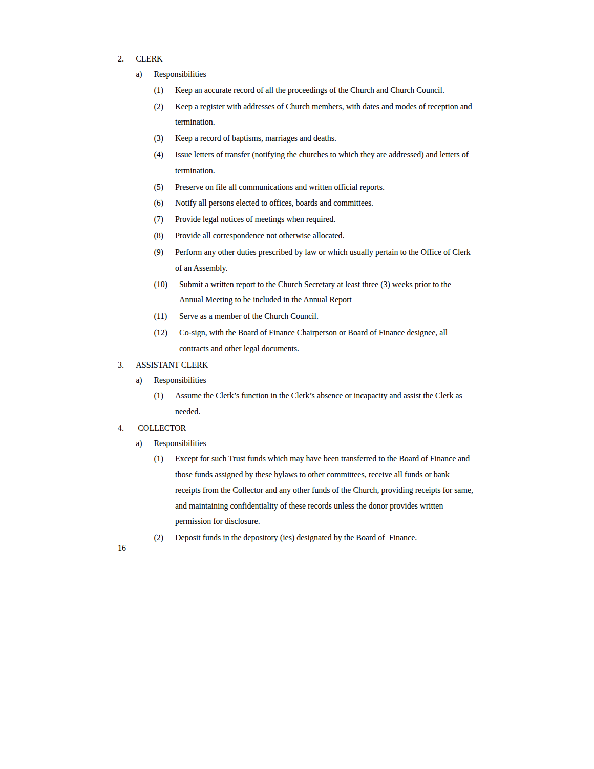2. CLERK
a) Responsibilities
(1) Keep an accurate record of all the proceedings of the Church and Church Council.
(2) Keep a register with addresses of Church members, with dates and modes of reception and termination.
(3) Keep a record of baptisms, marriages and deaths.
(4) Issue letters of transfer (notifying the churches to which they are addressed) and letters of termination.
(5) Preserve on file all communications and written official reports.
(6) Notify all persons elected to offices, boards and committees.
(7) Provide legal notices of meetings when required.
(8) Provide all correspondence not otherwise allocated.
(9) Perform any other duties prescribed by law or which usually pertain to the Office of Clerk of an Assembly.
(10) Submit a written report to the Church Secretary at least three (3) weeks prior to the Annual Meeting to be included in the Annual Report
(11) Serve as a member of the Church Council.
(12) Co-sign, with the Board of Finance Chairperson or Board of Finance designee, all contracts and other legal documents.
3. ASSISTANT CLERK
a) Responsibilities
(1) Assume the Clerk’s function in the Clerk’s absence or incapacity and assist the Clerk as needed.
4. COLLECTOR
a) Responsibilities
(1) Except for such Trust funds which may have been transferred to the Board of Finance and those funds assigned by these bylaws to other committees, receive all funds or bank receipts from the Collector and any other funds of the Church, providing receipts for same, and maintaining confidentiality of these records unless the donor provides written permission for disclosure.
(2) Deposit funds in the depository (ies) designated by the Board of Finance.
16